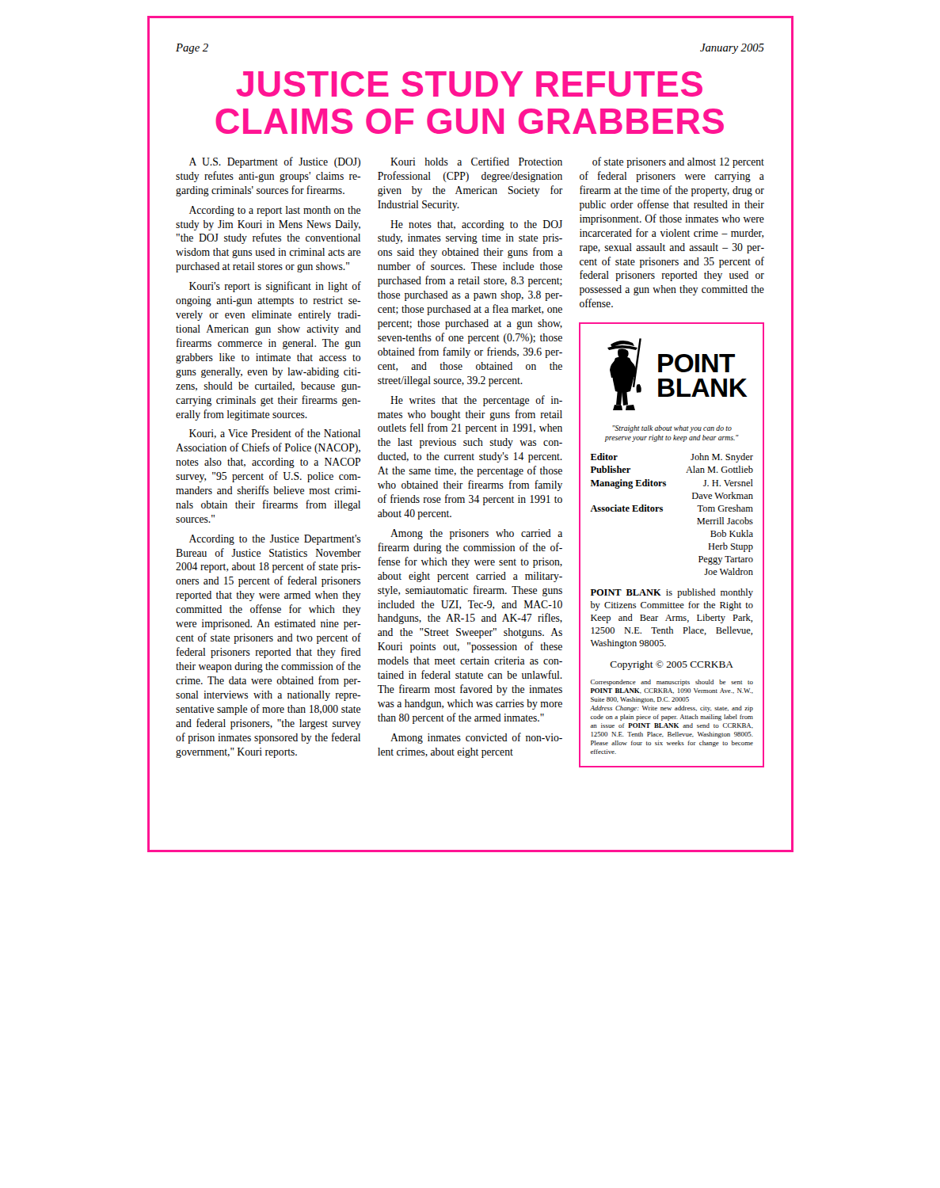Page 2
January 2005
Justice Study Refutes
Claims of Gun Grabbers
A U.S. Department of Justice (DOJ) study refutes anti-gun groups' claims regarding criminals' sources for firearms.
According to a report last month on the study by Jim Kouri in Mens News Daily, "the DOJ study refutes the conventional wisdom that guns used in criminal acts are purchased at retail stores or gun shows."
Kouri's report is significant in light of ongoing anti-gun attempts to restrict severely or even eliminate entirely traditional American gun show activity and firearms commerce in general. The gun grabbers like to intimate that access to guns generally, even by law-abiding citizens, should be curtailed, because gun-carrying criminals get their firearms generally from legitimate sources.
Kouri, a Vice President of the National Association of Chiefs of Police (NACOP), notes also that, according to a NACOP survey, "95 percent of U.S. police commanders and sheriffs believe most criminals obtain their firearms from illegal sources."
According to the Justice Department's Bureau of Justice Statistics November 2004 report, about 18 percent of state prisoners and 15 percent of federal prisoners reported that they were armed when they committed the offense for which they were imprisoned. An estimated nine percent of state prisoners and two percent of federal prisoners reported that they fired their weapon during the commission of the crime. The data were obtained from personal interviews with a nationally representative sample of more than 18,000 state and federal prisoners, "the largest survey of prison inmates sponsored by the federal government," Kouri reports.
Kouri holds a Certified Protection Professional (CPP) degree/designation given by the American Society for Industrial Security.
He notes that, according to the DOJ study, inmates serving time in state prisons said they obtained their guns from a number of sources. These include those purchased from a retail store, 8.3 percent; those purchased as a pawn shop, 3.8 percent; those purchased at a flea market, one percent; those purchased at a gun show, seven-tenths of one percent (0.7%); those obtained from family or friends, 39.6 percent, and those obtained on the street/illegal source, 39.2 percent.
He writes that the percentage of inmates who bought their guns from retail outlets fell from 21 percent in 1991, when the last previous such study was conducted, to the current study's 14 percent. At the same time, the percentage of those who obtained their firearms from family of friends rose from 34 percent in 1991 to about 40 percent.
Among the prisoners who carried a firearm during the commission of the offense for which they were sent to prison, about eight percent carried a military-style, semiautomatic firearm. These guns included the UZI, Tec-9, and MAC-10 handguns, the AR-15 and AK-47 rifles, and the "Street Sweeper" shotguns. As Kouri points out, "possession of these models that meet certain criteria as contained in federal statute can be unlawful. The firearm most favored by the inmates was a handgun, which was carries by more than 80 percent of the armed inmates."
Among inmates convicted of non-violent crimes, about eight percent
of state prisoners and almost 12 percent of federal prisoners were carrying a firearm at the time of the property, drug or public order offense that resulted in their imprisonment. Of those inmates who were incarcerated for a violent crime – murder, rape, sexual assault and assault – 30 percent of state prisoners and 35 percent of federal prisoners reported they used or possessed a gun when they committed the offense.
POINT
BLANK
"Straight talk about what you can do to
preserve your right to keep and bear arms."
| Editor | John M. Snyder |
| Publisher | Alan M. Gottlieb |
| Managing Editors | J. H. Versnel |
| | Dave Workman |
| Associate Editors | Tom Gresham |
| | Merrill Jacobs |
| | Bob Kukla |
| | Herb Stupp |
| | Peggy Tartaro |
| | Joe Waldron |
POINT BLANK is published monthly by Citizens Committee for the Right to Keep and Bear Arms, Liberty Park, 12500 N.E. Tenth Place, Bellevue, Washington 98005.
Copyright © 2005 CCRKBA
Correspondence and manuscripts should be sent to POINT BLANK, CCRKBA, 1090 Vermont Ave., N.W., Suite 800, Washington, D.C. 20005
Address Change: Write new address, city, state, and zip code on a plain piece of paper. Attach mailing label from an issue of POINT BLANK and send to CCRKBA, 12500 N.E. Tenth Place, Bellevue, Washington 98005. Please allow four to six weeks for change to become effective.